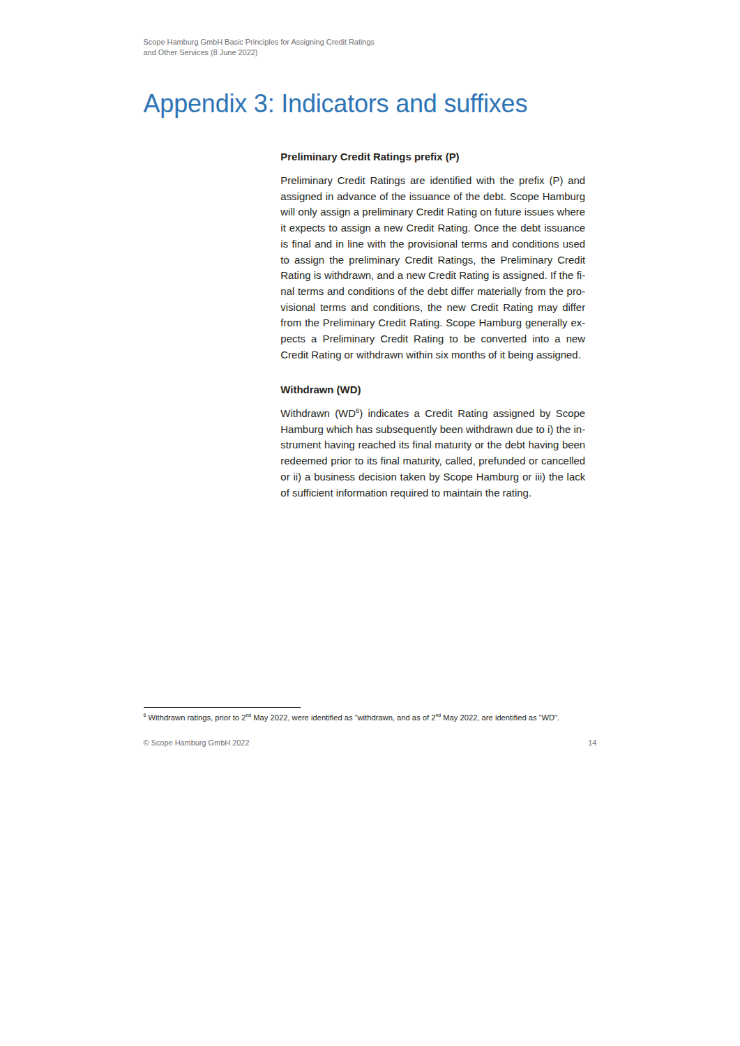Scope Hamburg GmbH Basic Principles for Assigning Credit Ratings
and Other Services (8 June 2022)
Appendix 3: Indicators and suffixes
Preliminary Credit Ratings prefix (P)
Preliminary Credit Ratings are identified with the prefix (P) and assigned in advance of the issuance of the debt. Scope Hamburg will only assign a preliminary Credit Rating on future issues where it expects to assign a new Credit Rating. Once the debt issuance is final and in line with the provisional terms and conditions used to assign the preliminary Credit Ratings, the Preliminary Credit Rating is withdrawn, and a new Credit Rating is assigned. If the final terms and conditions of the debt differ materially from the provisional terms and conditions, the new Credit Rating may differ from the Preliminary Credit Rating. Scope Hamburg generally expects a Preliminary Credit Rating to be converted into a new Credit Rating or withdrawn within six months of it being assigned.
Withdrawn (WD)
Withdrawn (WD6) indicates a Credit Rating assigned by Scope Hamburg which has subsequently been withdrawn due to i) the instrument having reached its final maturity or the debt having been redeemed prior to its final maturity, called, prefunded or cancelled or ii) a business decision taken by Scope Hamburg or iii) the lack of sufficient information required to maintain the rating.
6 Withdrawn ratings, prior to 2nd May 2022, were identified as “withdrawn, and as of 2nd May 2022, are identified as “WD”.
© Scope Hamburg GmbH 2022 14